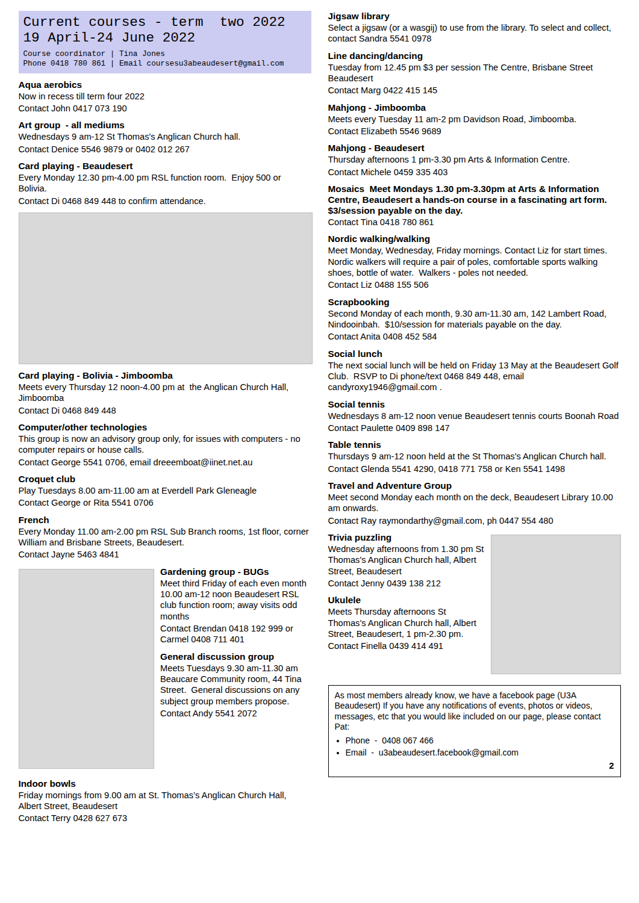Current courses - term two 2022
19 April-24 June 2022
Course coordinator | Tina Jones
Phone 0418 780 861 | Email coursesu3abeaudesert@gmail.com
Aqua aerobics
Now in recess till term four 2022
Contact John 0417 073 190
Art group - all mediums
Wednesdays 9 am-12 St Thomas's Anglican Church hall.
Contact Denice 5546 9879 or 0402 012 267
Card playing - Beaudesert
Every Monday 12.30 pm-4.00 pm RSL function room. Enjoy 500 or Bolivia.
Contact Di 0468 849 448 to confirm attendance.
Card playing - Bolivia - Jimboomba
Meets every Thursday 12 noon-4.00 pm at the Anglican Church Hall, Jimboomba
Contact Di 0468 849 448
Computer/other technologies
This group is now an advisory group only, for issues with computers - no computer repairs or house calls.
Contact George 5541 0706, email dreeemboat@iinet.net.au
Croquet club
Play Tuesdays 8.00 am-11.00 am at Everdell Park Gleneagle
Contact George or Rita 5541 0706
French
Every Monday 11.00 am-2.00 pm RSL Sub Branch rooms, 1st floor, corner William and Brisbane Streets, Beaudesert.
Contact Jayne 5463 4841
Gardening group - BUGs
Meet third Friday of each even month 10.00 am-12 noon Beaudesert RSL club function room; away visits odd months
Contact Brendan 0418 192 999 or Carmel 0408 711 401
General discussion group
Meets Tuesdays 9.30 am-11.30 am Beaucare Community room, 44 Tina Street. General discussions on any subject group members propose.
Contact Andy 5541 2072
Indoor bowls
Friday mornings from 9.00 am at St. Thomas’s Anglican Church Hall, Albert Street, Beaudesert
Contact Terry 0428 627 673
Jigsaw library
Select a jigsaw (or a wasgij) to use from the library. To select and collect, contact Sandra 5541 0978
Line dancing/dancing
Tuesday from 12.45 pm $3 per session The Centre, Brisbane Street Beaudesert
Contact Marg 0422 415 145
Mahjong - Jimboomba
Meets every Tuesday 11 am-2 pm Davidson Road, Jimboomba.
Contact Elizabeth 5546 9689
Mahjong - Beaudesert
Thursday afternoons 1 pm-3.30 pm Arts & Information Centre.
Contact Michele 0459 335 403
Mosaics Meet Mondays 1.30 pm-3.30pm at Arts & Information Centre, Beaudesert a hands-on course in a fascinating art form. $3/session payable on the day.
Contact Tina 0418 780 861
Nordic walking/walking
Meet Monday, Wednesday, Friday mornings. Contact Liz for start times. Nordic walkers will require a pair of poles, comfortable sports walking shoes, bottle of water. Walkers - poles not needed.
Contact Liz 0488 155 506
Scrapbooking
Second Monday of each month, 9.30 am-11.30 am, 142 Lambert Road, Nindooinbah. $10/session for materials payable on the day.
Contact Anita 0408 452 584
Social lunch
The next social lunch will be held on Friday 13 May at the Beaudesert Golf Club. RSVP to Di phone/text 0468 849 448, email candyroxy1946@gmail.com .
Social tennis
Wednesdays 8 am-12 noon venue Beaudesert tennis courts Boonah Road
Contact Paulette 0409 898 147
Table tennis
Thursdays 9 am-12 noon held at the St Thomas's Anglican Church hall.
Contact Glenda 5541 4290, 0418 771 758 or Ken 5541 1498
Travel and Adventure Group
Meet second Monday each month on the deck, Beaudesert Library 10.00 am onwards.
Contact Ray raymondarthy@gmail.com, ph 0447 554 480
Trivia puzzling
Wednesday afternoons from 1.30 pm St Thomas's Anglican Church hall, Albert Street, Beaudesert
Contact Jenny 0439 138 212
Ukulele
Meets Thursday afternoons St Thomas's Anglican Church hall, Albert Street, Beaudesert, 1 pm-2.30 pm.
Contact Finella 0439 414 491
As most members already know, we have a facebook page (U3A Beaudesert) If you have any notifications of events, photos or videos, messages, etc that you would like included on our page, please contact Pat:
Phone - 0408 067 466
Email - u3abeaudesert.facebook@gmail.com
2